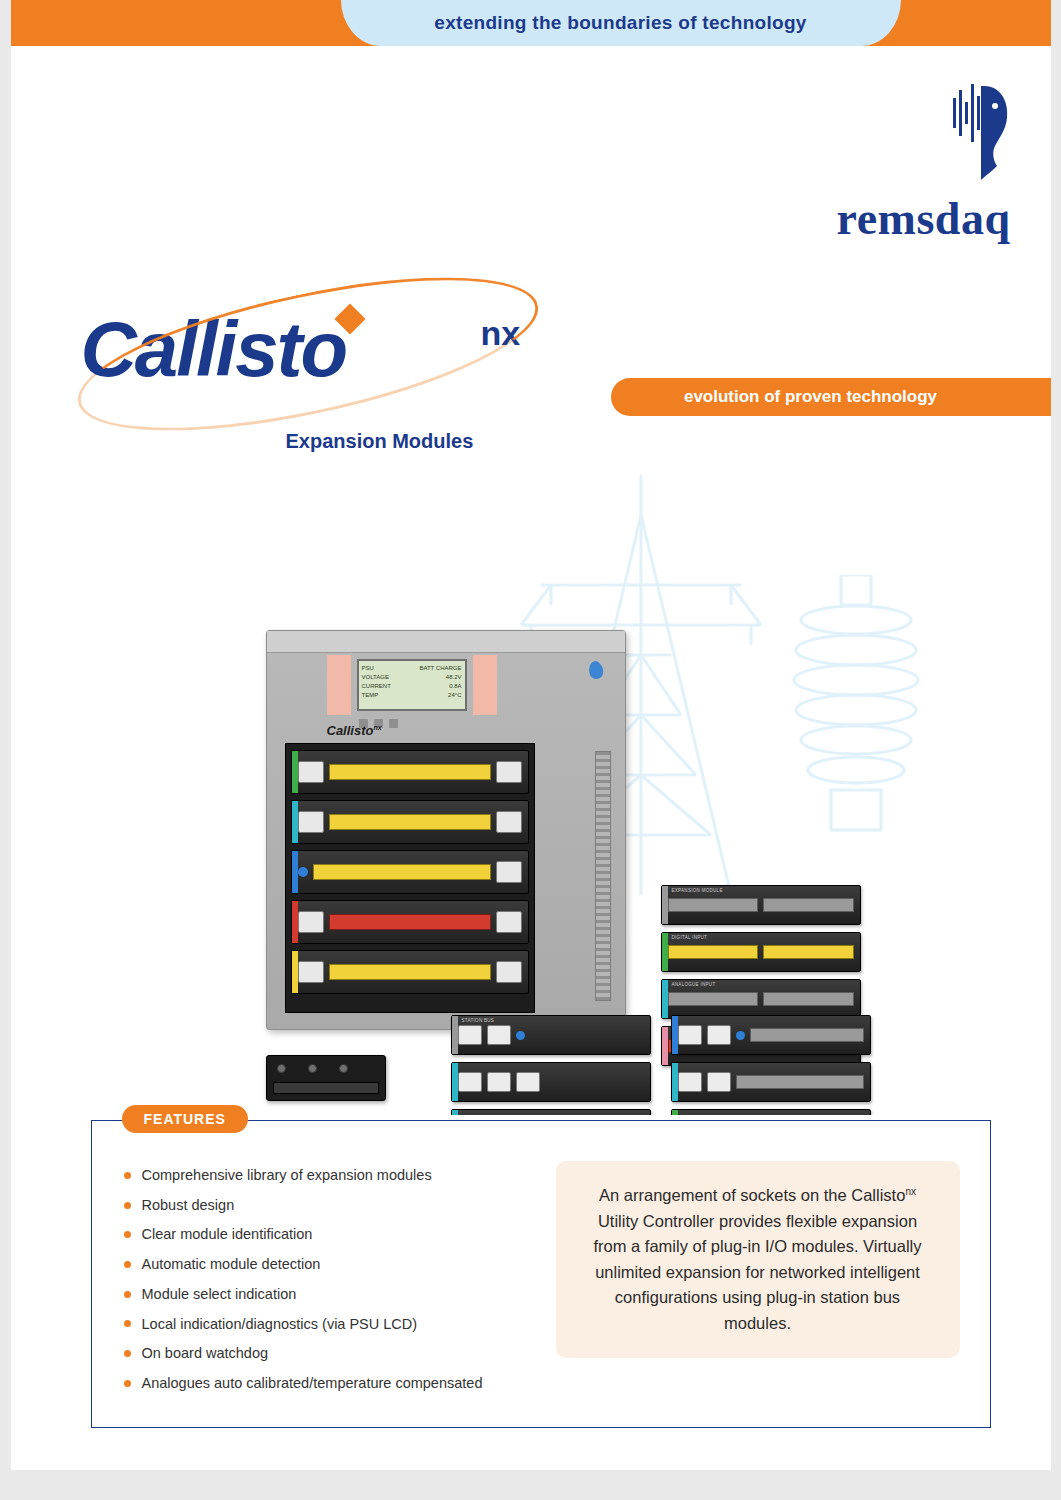extending the boundaries of technology
remsdaq
Callisto
nx
Expansion Modules
evolution of proven technology
PSU BATT CHARGE
VOLTAGE 48.2V
CURRENT 0.8A
TEMP 24°C
Callistonx
EXPANSION MODULE
DIGITAL INPUT
ANALOGUE INPUT
RELAY OUTPUT
STATION BUS
FEATURES
Comprehensive library of expansion modules
Robust design
Clear module identification
Automatic module detection
Module select indication
Local indication/diagnostics (via PSU LCD)
On board watchdog
Analogues auto calibrated/temperature compensated
An arrangement of sockets on the Callistonx Utility Controller provides flexible expansion from a family of plug‑in I/O modules. Virtually unlimited expansion for networked intelligent configurations using plug‑in station bus modules.